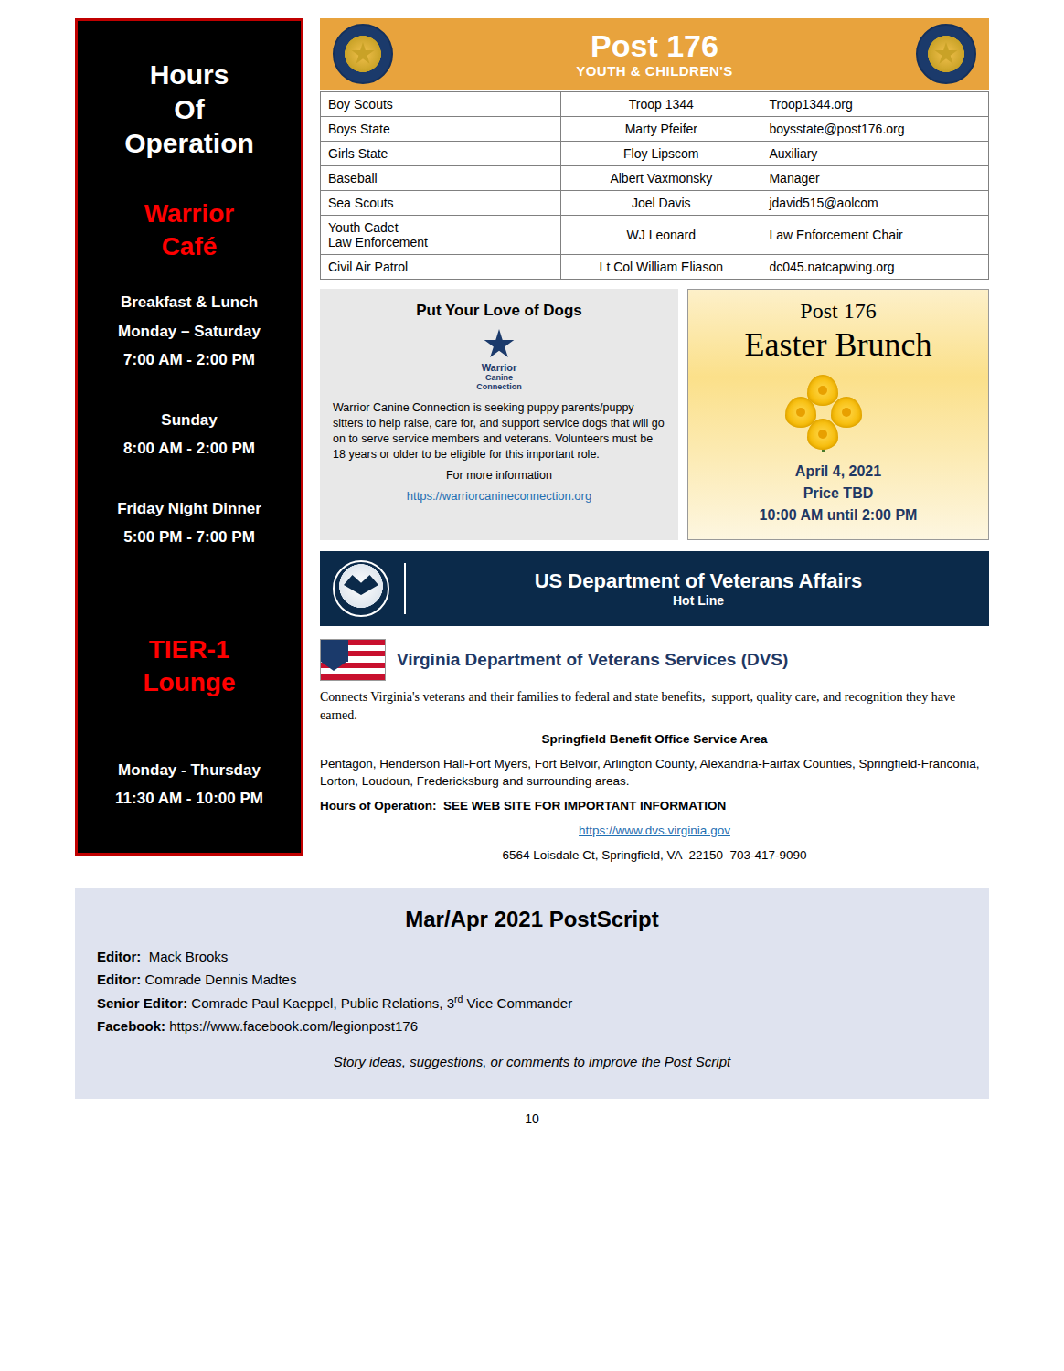Hours
Of
Operation
Warrior
Café
Breakfast & Lunch
Monday – Saturday
7:00 AM - 2:00 PM
Sunday
8:00 AM - 2:00 PM
Friday Night Dinner
5:00 PM - 7:00 PM
TIER-1
Lounge
Monday - Thursday
11:30 AM - 10:00 PM
Post 176
YOUTH & CHILDREN'S
| Boy Scouts | Troop 1344 | Troop1344.org |
| Boys State | Marty Pfeifer | boysstate@post176.org |
| Girls State | Floy Lipscom | Auxiliary |
| Baseball | Albert Vaxmonsky | Manager |
| Sea Scouts | Joel Davis | jdavid515@aolcom |
| Youth Cadet Law Enforcement | WJ Leonard | Law Enforcement Chair |
| Civil Air Patrol | Lt Col William Eliason | dc045.natcapwing.org |
Put Your Love of Dogs
Warrior
Canine
Connection
Warrior Canine Connection is seeking puppy parents/puppy sitters to help raise, care for, and support service dogs that will go on to serve service members and veterans. Volunteers must be 18 years or older to be eligible for this important role.
For more information
https://warriorcanineconnection.org
Post 176
Easter Brunch
April 4, 2021
Price TBD
10:00 AM until 2:00 PM
US Department of Veterans Affairs
Hot Line
Virginia Department of Veterans Services (DVS)
Connects Virginia's veterans and their families to federal and state benefits, support, quality care, and recognition they have earned.
Springfield Benefit Office Service Area
Pentagon, Henderson Hall-Fort Myers, Fort Belvoir, Arlington County, Alexandria-Fairfax Counties, Springfield-Franconia, Lorton, Loudoun, Fredericksburg and surrounding areas.
Hours of Operation: SEE WEB SITE FOR IMPORTANT INFORMATION
https://www.dvs.virginia.gov
6564 Loisdale Ct, Springfield, VA 22150 703-417-9090
Mar/Apr 2021 PostScript
Editor: Mack Brooks
Editor: Comrade Dennis Madtes
Senior Editor: Comrade Paul Kaeppel, Public Relations, 3rd Vice Commander
Facebook: https://www.facebook.com/legionpost176
Story ideas, suggestions, or comments to improve the Post Script
10